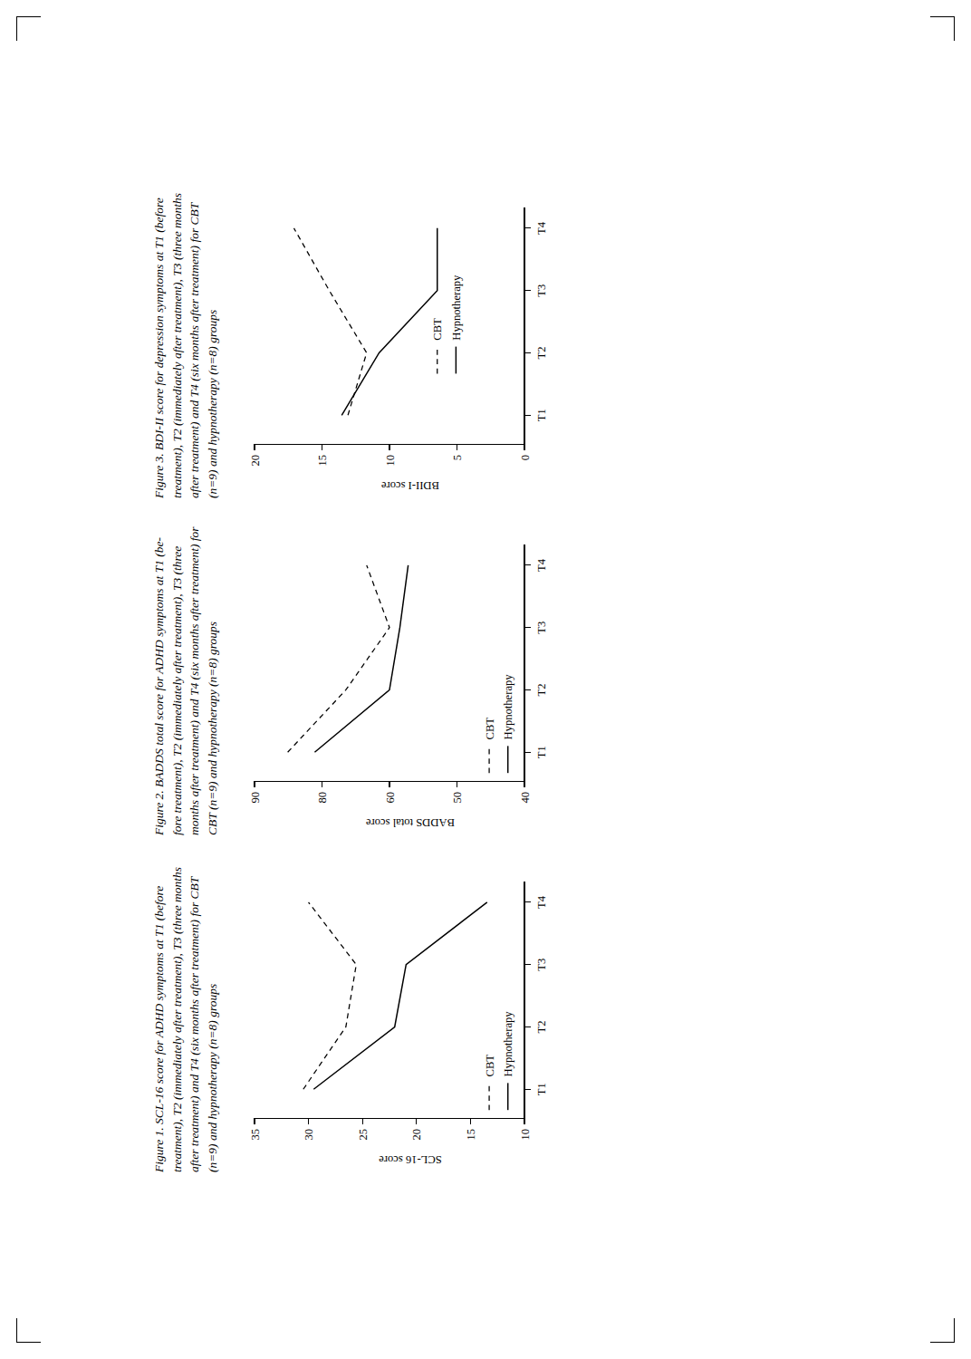Figure 1. SCL-16 score for ADHD symptoms at T1 (before treatment), T2 (immediately after treatment), T3 (three months after treatment) and T4 (six months after treatment) for CBT (n=9) and hypnotherapy (n=8) groups
35 30 25 20 15 10 SCL-16 score T1 T2 T3 T4 CBT Hypnotherapy
Figure 2. BADDS total score for ADHD symptoms at T1 (before treatment), T2 (immediately after treatment), T3 (three months after treatment) and T4 (six months after treatment) for CBT (n=9) and hypnotherapy (n=8) groups
90 80 60 50 40 BADDS total score T1 T2 T3 T4 CBT Hypnotherapy
Figure 3. BDI-II score for depression symptoms at T1 (before treatment), T2 (immediately after treatment), T3 (three months after treatment) and T4 (six months after treatment) for CBT (n=9) and hypnotherapy (n=8) groups
20 15 10 5 0 BDII-I score T1 T2 T3 T4 CBT Hypnotherapy